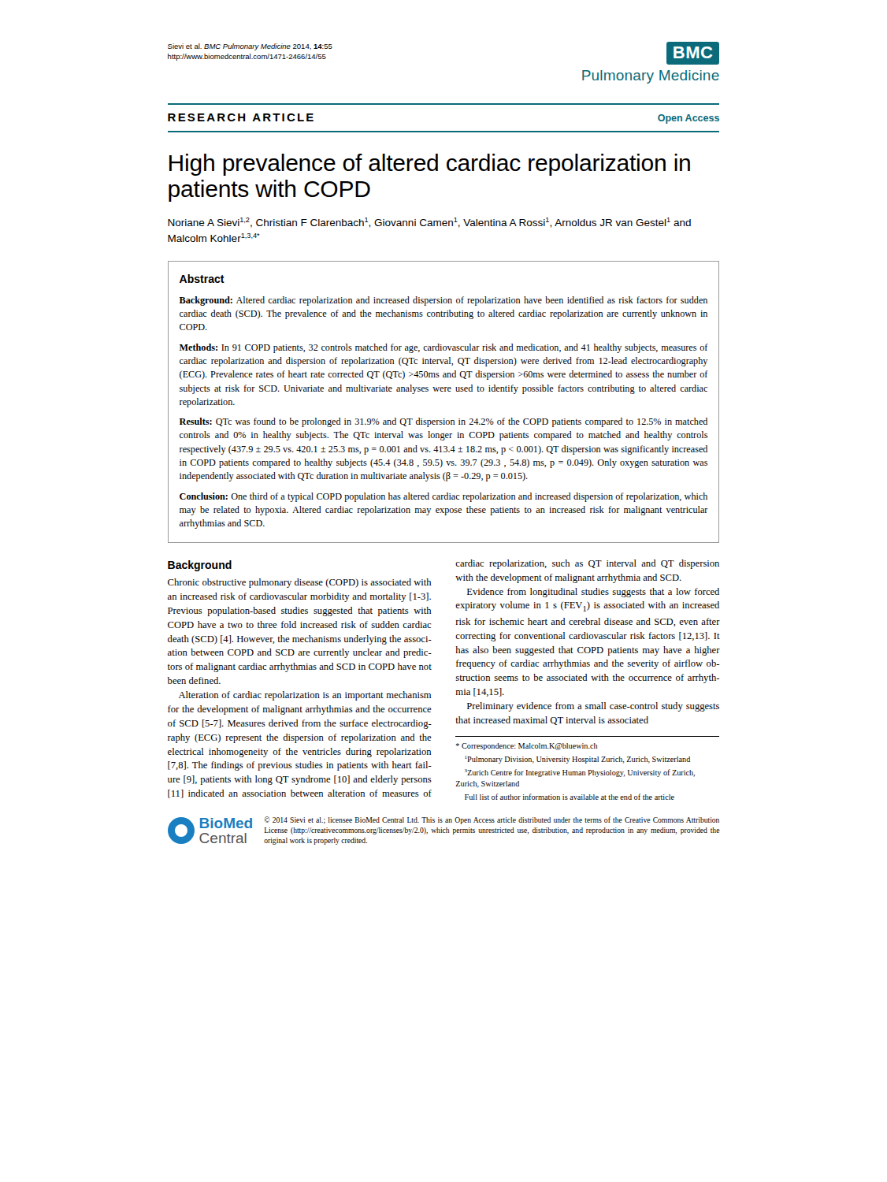Sievi et al. BMC Pulmonary Medicine 2014, 14:55
http://www.biomedcentral.com/1471-2466/14/55
BMC
Pulmonary Medicine
RESEARCH ARTICLE
Open Access
High prevalence of altered cardiac repolarization in patients with COPD
Noriane A Sievi1,2, Christian F Clarenbach1, Giovanni Camen1, Valentina A Rossi1, Arnoldus JR van Gestel1 and Malcolm Kohler1,3,4*
Abstract
Background: Altered cardiac repolarization and increased dispersion of repolarization have been identified as risk factors for sudden cardiac death (SCD). The prevalence of and the mechanisms contributing to altered cardiac repolarization are currently unknown in COPD.
Methods: In 91 COPD patients, 32 controls matched for age, cardiovascular risk and medication, and 41 healthy subjects, measures of cardiac repolarization and dispersion of repolarization (QTc interval, QT dispersion) were derived from 12-lead electrocardiography (ECG). Prevalence rates of heart rate corrected QT (QTc) >450ms and QT dispersion >60ms were determined to assess the number of subjects at risk for SCD. Univariate and multivariate analyses were used to identify possible factors contributing to altered cardiac repolarization.
Results: QTc was found to be prolonged in 31.9% and QT dispersion in 24.2% of the COPD patients compared to 12.5% in matched controls and 0% in healthy subjects. The QTc interval was longer in COPD patients compared to matched and healthy controls respectively (437.9 ± 29.5 vs. 420.1 ± 25.3 ms, p = 0.001 and vs. 413.4 ± 18.2 ms, p < 0.001). QT dispersion was significantly increased in COPD patients compared to healthy subjects (45.4 (34.8 , 59.5) vs. 39.7 (29.3 , 54.8) ms, p = 0.049). Only oxygen saturation was independently associated with QTc duration in multivariate analysis (β = -0.29, p = 0.015).
Conclusion: One third of a typical COPD population has altered cardiac repolarization and increased dispersion of repolarization, which may be related to hypoxia. Altered cardiac repolarization may expose these patients to an increased risk for malignant ventricular arrhythmias and SCD.
Background
Chronic obstructive pulmonary disease (COPD) is associated with an increased risk of cardiovascular morbidity and mortality [1-3]. Previous population-based studies suggested that patients with COPD have a two to three fold increased risk of sudden cardiac death (SCD) [4]. However, the mechanisms underlying the association between COPD and SCD are currently unclear and predictors of malignant cardiac arrhythmias and SCD in COPD have not been defined.
Alteration of cardiac repolarization is an important mechanism for the development of malignant arrhythmias and the occurrence of SCD [5-7]. Measures derived from the surface electrocardiography (ECG) represent the dispersion of repolarization and the electrical inhomogeneity of the ventricles during repolarization [7,8]. The findings of previous studies in patients with heart failure [9], patients with long QT syndrome [10] and elderly persons [11] indicated an association between alteration of measures of cardiac repolarization, such as QT interval and QT dispersion with the development of malignant arrhythmia and SCD.
Evidence from longitudinal studies suggests that a low forced expiratory volume in 1 s (FEV1) is associated with an increased risk for ischemic heart and cerebral disease and SCD, even after correcting for conventional cardiovascular risk factors [12,13]. It has also been suggested that COPD patients may have a higher frequency of cardiac arrhythmias and the severity of airflow obstruction seems to be associated with the occurrence of arrhythmia [14,15].
Preliminary evidence from a small case-control study suggests that increased maximal QT interval is associated
* Correspondence: Malcolm.K@bluewin.ch
1Pulmonary Division, University Hospital Zurich, Zurich, Switzerland
3Zurich Centre for Integrative Human Physiology, University of Zurich, Zurich, Switzerland
Full list of author information is available at the end of the article
BioMedCentral
© 2014 Sievi et al.; licensee BioMed Central Ltd. This is an Open Access article distributed under the terms of the Creative Commons Attribution License (http://creativecommons.org/licenses/by/2.0), which permits unrestricted use, distribution, and reproduction in any medium, provided the original work is properly credited.